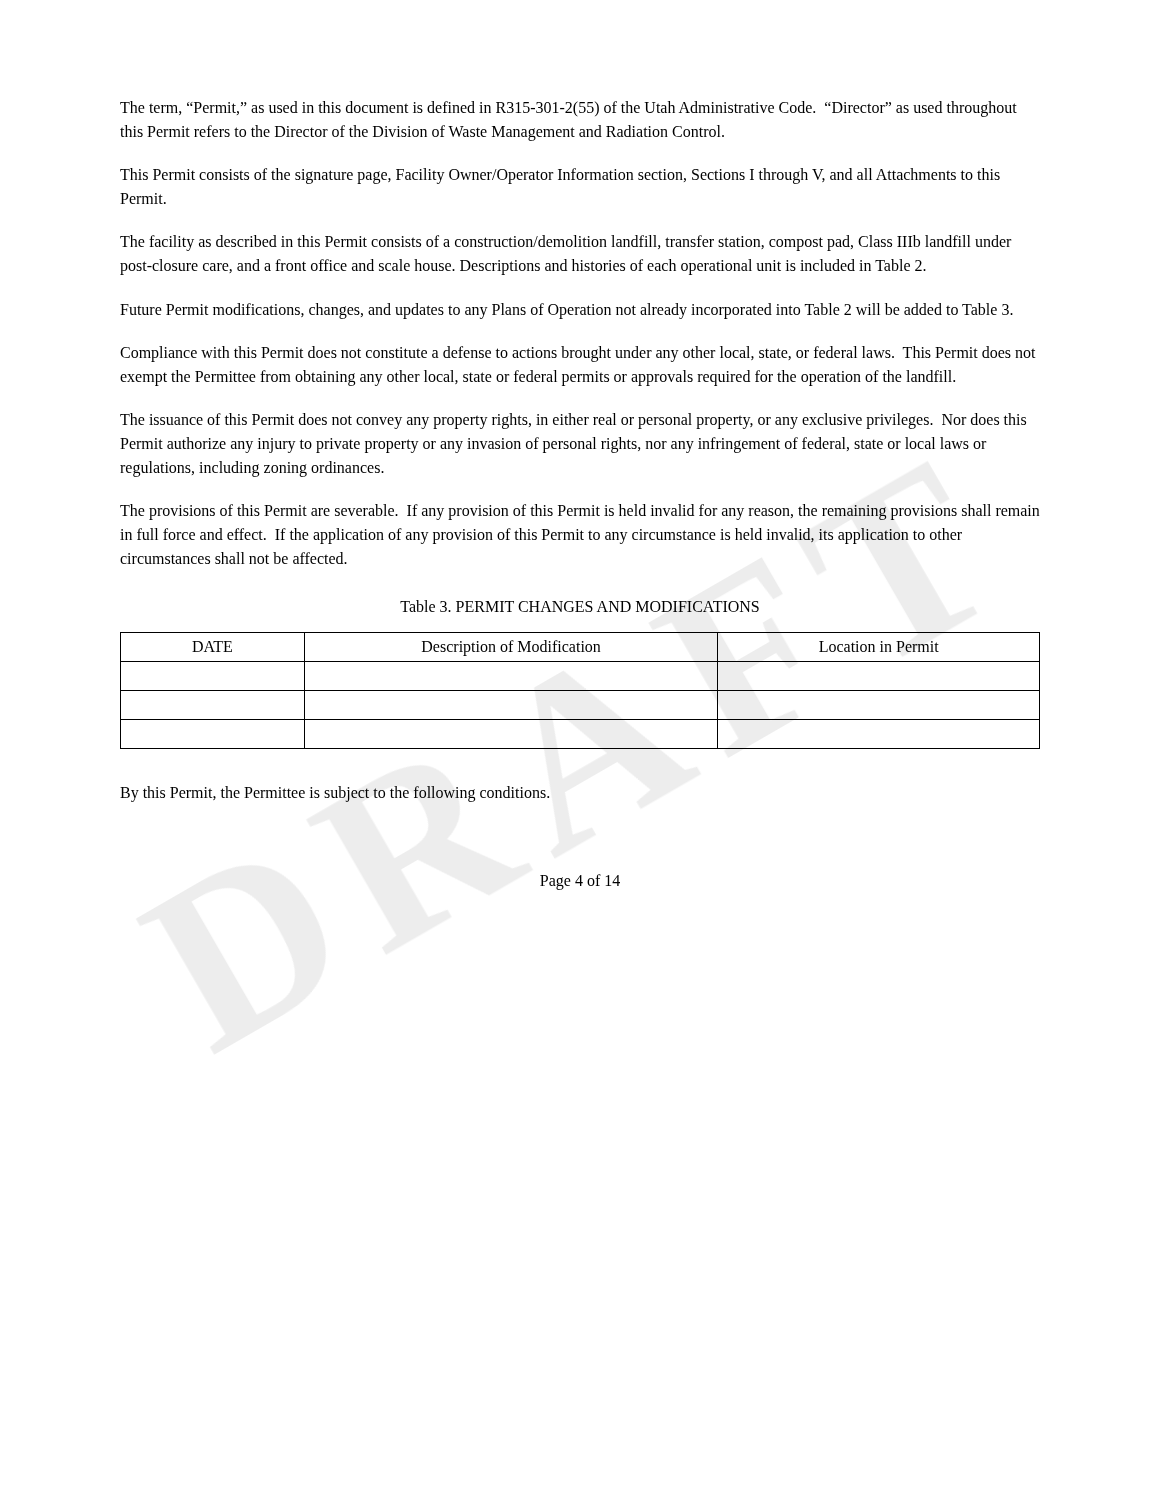DRAFT
The term, “Permit,” as used in this document is defined in R315-301-2(55) of the Utah Administrative Code. “Director” as used throughout this Permit refers to the Director of the Division of Waste Management and Radiation Control.
This Permit consists of the signature page, Facility Owner/Operator Information section, Sections I through V, and all Attachments to this Permit.
The facility as described in this Permit consists of a construction/demolition landfill, transfer station, compost pad, Class IIIb landfill under post-closure care, and a front office and scale house. Descriptions and histories of each operational unit is included in Table 2.
Future Permit modifications, changes, and updates to any Plans of Operation not already incorporated into Table 2 will be added to Table 3.
Compliance with this Permit does not constitute a defense to actions brought under any other local, state, or federal laws. This Permit does not exempt the Permittee from obtaining any other local, state or federal permits or approvals required for the operation of the landfill.
The issuance of this Permit does not convey any property rights, in either real or personal property, or any exclusive privileges. Nor does this Permit authorize any injury to private property or any invasion of personal rights, nor any infringement of federal, state or local laws or regulations, including zoning ordinances.
The provisions of this Permit are severable. If any provision of this Permit is held invalid for any reason, the remaining provisions shall remain in full force and effect. If the application of any provision of this Permit to any circumstance is held invalid, its application to other circumstances shall not be affected.
Table 3. PERMIT CHANGES AND MODIFICATIONS
| DATE | Description of Modification | Location in Permit |
| --- | --- | --- |
By this Permit, the Permittee is subject to the following conditions.
Page 4 of 14